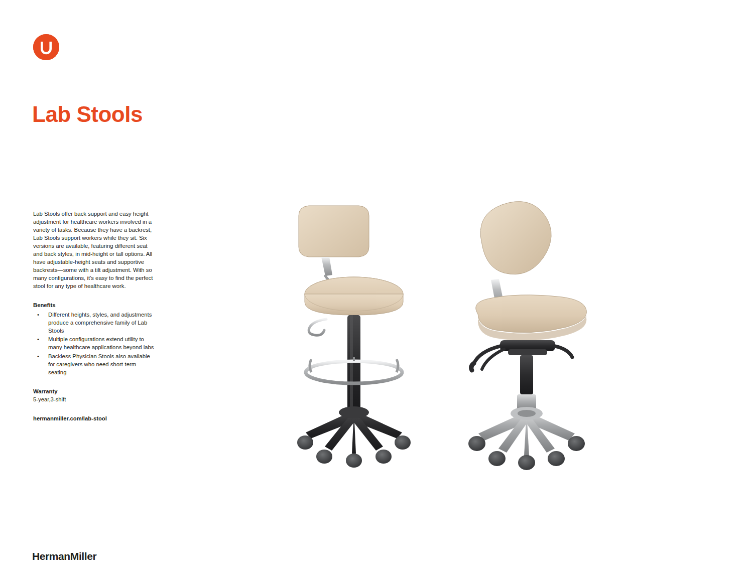Lab Stools
Lab Stools offer back support and easy height adjustment for healthcare workers involved in a variety of tasks. Because they have a backrest, Lab Stools support workers while they sit. Six versions are available, featuring different seat and back styles, in mid-height or tall options. All have adjustable-height seats and supportive backrests—some with a tilt adjustment. With so many configurations, it’s easy to find the perfect stool for any type of healthcare work.
Benefits
Different heights, styles, and adjustments produce a comprehensive family of Lab Stools
Multiple configurations extend utility to many healthcare applications beyond labs
Backless Physician Stools also available for caregivers who need short-term seating
Warranty5-year,3-shift
hermanmiller.com/lab-stool
HermanMiller